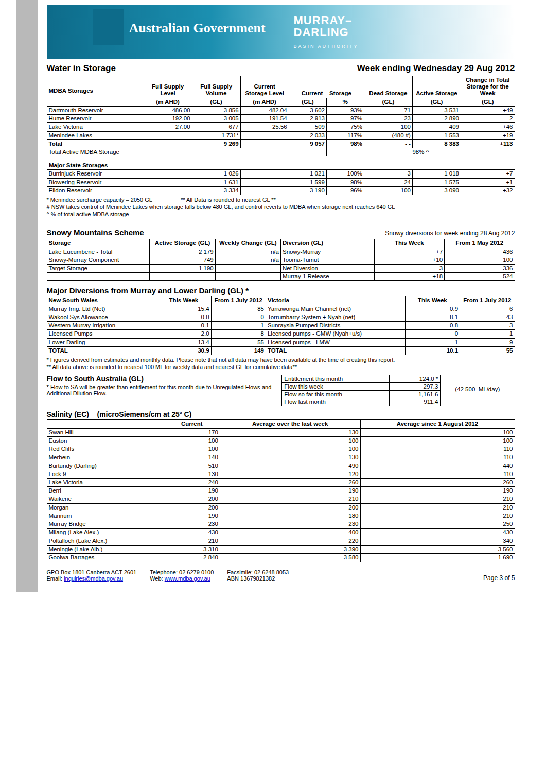Australian Government
MURRAY–
DARLING
BASIN AUTHORITY
Water in Storage
Week ending Wednesday 29 Aug 2012
| MDBA Storages | Full Supply Level | Full Supply Volume | Current Storage Level | Current Storage | Dead Storage | Active Storage | Change in Total Storage for the Week |
| --- | --- | --- | --- | --- | --- | --- | --- |
| (m AHD) | (GL) | (m AHD) | (GL) | % | (GL) | (GL) | (GL) |
| Dartmouth Reservoir | 486.00 | 3 856 | 482.04 | 3 602 | 93% | 71 | 3 531 | +49 |
| Hume Reservoir | 192.00 | 3 005 | 191.54 | 2 913 | 97% | 23 | 2 890 | -2 |
| Lake Victoria | 27.00 | 677 | 25.56 | 509 | 75% | 100 | 409 | +46 |
| Menindee Lakes | | 1 731* | | 2 033 | 117% | (480 #) | 1 553 | +19 |
| Total | | 9 269 | | 9 057 | 98% | - - | 8 383 | +113 |
| Total Active MDBA Storage | 98% ^ |
| Major State Storages |
| Burrinjuck Reservoir | | 1 026 | | 1 021 | 100% | 3 | 1 018 | +7 |
| Blowering Reservoir | | 1 631 | | 1 599 | 98% | 24 | 1 575 | +1 |
| Eildon Reservoir | | 3 334 | | 3 190 | 96% | 100 | 3 090 | +32 |
* Menindee surcharge capacity – 2050 GL ** All Data is rounded to nearest GL **
# NSW takes control of Menindee Lakes when storage falls below 480 GL, and control reverts to MDBA when storage next reaches 640 GL
^ % of total active MDBA storage
Snowy Mountains Scheme
Snowy diversions for week ending 28 Aug 2012
| Storage | Active Storage (GL) | Weekly Change (GL) | Diversion (GL) | This Week | From 1 May 2012 |
| --- | --- | --- | --- | --- | --- |
| Lake Eucumbene - Total | 2 179 | n/a | Snowy-Murray | +7 | 436 |
| Snowy-Murray Component | 749 | n/a | Tooma-Tumut | +10 | 100 |
| Target Storage | 1 190 | | Net Diversion | -3 | 336 |
| | | | Murray 1 Release | +18 | 524 |
Major Diversions from Murray and Lower Darling (GL) *
| New South Wales | This Week | From 1 July 2012 | Victoria | This Week | From 1 July 2012 |
| --- | --- | --- | --- | --- | --- |
| Murray Irrig. Ltd (Net) | 15.4 | 85 | Yarrawonga Main Channel (net) | 0.9 | 6 |
| Wakool Sys Allowance | 0.0 | 0 | Torrumbarry System + Nyah (net) | 8.1 | 43 |
| Western Murray Irrigation | 0.1 | 1 | Sunraysia Pumped Districts | 0.8 | 3 |
| Licensed Pumps | 2.0 | 8 | Licensed pumps - GMW (Nyah+u/s) | 0 | 1 |
| Lower Darling | 13.4 | 55 | Licensed pumps - LMW | 1 | 9 |
| TOTAL | 30.9 | 149 | TOTAL | 10.1 | 55 |
* Figures derived from estimates and monthly data. Please note that not all data may have been available at the time of creating this report.
** All data above is rounded to nearest 100 ML for weekly data and nearest GL for cumulative data**
Flow to South Australia (GL)
* Flow to SA will be greater than entitlement for this month due to Unregulated Flows and Additional Dilution Flow.
| Entitlement this month | 124.0 * |
| Flow this week | 297.3 |
| Flow so far this month | 1,161.6 |
| Flow last month | 911.4 |
(42 500 ML/day)
Salinity (EC) (microSiemens/cm at 25o C)
| | Current | Average over the last week | Average since 1 August 2012 |
| --- | --- | --- | --- |
| Swan Hill | 170 | 130 | 100 |
| Euston | 100 | 100 | 100 |
| Red Cliffs | 100 | 100 | 110 |
| Merbein | 140 | 130 | 110 |
| Burtundy (Darling) | 510 | 490 | 440 |
| Lock 9 | 130 | 120 | 110 |
| Lake Victoria | 240 | 260 | 260 |
| Berri | 190 | 190 | 190 |
| Waikerie | 200 | 210 | 210 |
| Morgan | 200 | 200 | 210 |
| Mannum | 190 | 180 | 210 |
| Murray Bridge | 230 | 230 | 250 |
| Milang (Lake Alex.) | 430 | 400 | 430 |
| Poltalloch (Lake Alex.) | 210 | 220 | 340 |
| Meningie (Lake Alb.) | 3 310 | 3 390 | 3 560 |
| Goolwa Barrages | 2 840 | 3 580 | 1 690 |
GPO Box 1801 Canberra ACT 2601
Email: inquiries@mdba.gov.au
Telephone: 02 6279 0100
Web: www.mdba.gov.au
Facsimile: 02 6248 8053
ABN 13679821382
Page 3 of 5